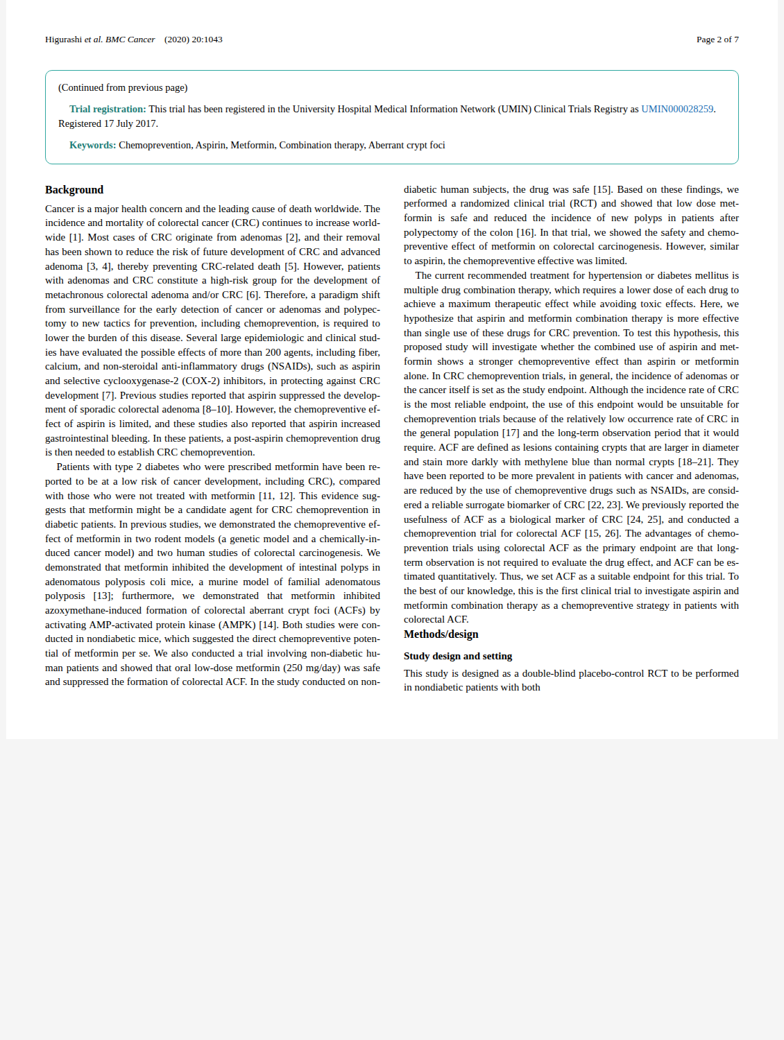Higurashi et al. BMC Cancer (2020) 20:1043
Page 2 of 7
(Continued from previous page)
Trial registration: This trial has been registered in the University Hospital Medical Information Network (UMIN) Clinical Trials Registry as UMIN000028259. Registered 17 July 2017.
Keywords: Chemoprevention, Aspirin, Metformin, Combination therapy, Aberrant crypt foci
Background
Cancer is a major health concern and the leading cause of death worldwide. The incidence and mortality of colorectal cancer (CRC) continues to increase worldwide [1]. Most cases of CRC originate from adenomas [2], and their removal has been shown to reduce the risk of future development of CRC and advanced adenoma [3, 4], thereby preventing CRC-related death [5]. However, patients with adenomas and CRC constitute a high-risk group for the development of metachronous colorectal adenoma and/or CRC [6]. Therefore, a paradigm shift from surveillance for the early detection of cancer or adenomas and polypectomy to new tactics for prevention, including chemoprevention, is required to lower the burden of this disease. Several large epidemiologic and clinical studies have evaluated the possible effects of more than 200 agents, including fiber, calcium, and non-steroidal anti-inflammatory drugs (NSAIDs), such as aspirin and selective cyclooxygenase-2 (COX-2) inhibitors, in protecting against CRC development [7]. Previous studies reported that aspirin suppressed the development of sporadic colorectal adenoma [8–10]. However, the chemopreventive effect of aspirin is limited, and these studies also reported that aspirin increased gastrointestinal bleeding. In these patients, a post-aspirin chemoprevention drug is then needed to establish CRC chemoprevention.
Patients with type 2 diabetes who were prescribed metformin have been reported to be at a low risk of cancer development, including CRC), compared with those who were not treated with metformin [11, 12]. This evidence suggests that metformin might be a candidate agent for CRC chemoprevention in diabetic patients. In previous studies, we demonstrated the chemopreventive effect of metformin in two rodent models (a genetic model and a chemically-induced cancer model) and two human studies of colorectal carcinogenesis. We demonstrated that metformin inhibited the development of intestinal polyps in adenomatous polyposis coli mice, a murine model of familial adenomatous polyposis [13]; furthermore, we demonstrated that metformin inhibited azoxymethane-induced formation of colorectal aberrant crypt foci (ACFs) by activating AMP-activated protein kinase (AMPK) [14]. Both studies were conducted in nondiabetic mice, which suggested the direct chemopreventive potential of metformin per se. We also conducted a trial involving non-diabetic human patients and showed that oral low-dose metformin (250 mg/day) was safe and suppressed the formation of colorectal ACF. In the study conducted on nondiabetic human subjects, the drug was safe [15]. Based on these findings, we performed a randomized clinical trial (RCT) and showed that low dose metformin is safe and reduced the incidence of new polyps in patients after polypectomy of the colon [16]. In that trial, we showed the safety and chemopreventive effect of metformin on colorectal carcinogenesis. However, similar to aspirin, the chemopreventive effective was limited.
The current recommended treatment for hypertension or diabetes mellitus is multiple drug combination therapy, which requires a lower dose of each drug to achieve a maximum therapeutic effect while avoiding toxic effects. Here, we hypothesize that aspirin and metformin combination therapy is more effective than single use of these drugs for CRC prevention. To test this hypothesis, this proposed study will investigate whether the combined use of aspirin and metformin shows a stronger chemopreventive effect than aspirin or metformin alone. In CRC chemoprevention trials, in general, the incidence of adenomas or the cancer itself is set as the study endpoint. Although the incidence rate of CRC is the most reliable endpoint, the use of this endpoint would be unsuitable for chemoprevention trials because of the relatively low occurrence rate of CRC in the general population [17] and the long-term observation period that it would require. ACF are defined as lesions containing crypts that are larger in diameter and stain more darkly with methylene blue than normal crypts [18–21]. They have been reported to be more prevalent in patients with cancer and adenomas, are reduced by the use of chemopreventive drugs such as NSAIDs, are considered a reliable surrogate biomarker of CRC [22, 23]. We previously reported the usefulness of ACF as a biological marker of CRC [24, 25], and conducted a chemoprevention trial for colorectal ACF [15, 26]. The advantages of chemoprevention trials using colorectal ACF as the primary endpoint are that long-term observation is not required to evaluate the drug effect, and ACF can be estimated quantitatively. Thus, we set ACF as a suitable endpoint for this trial. To the best of our knowledge, this is the first clinical trial to investigate aspirin and metformin combination therapy as a chemopreventive strategy in patients with colorectal ACF.
Methods/design
Study design and setting
This study is designed as a double-blind placebo-control RCT to be performed in nondiabetic patients with both